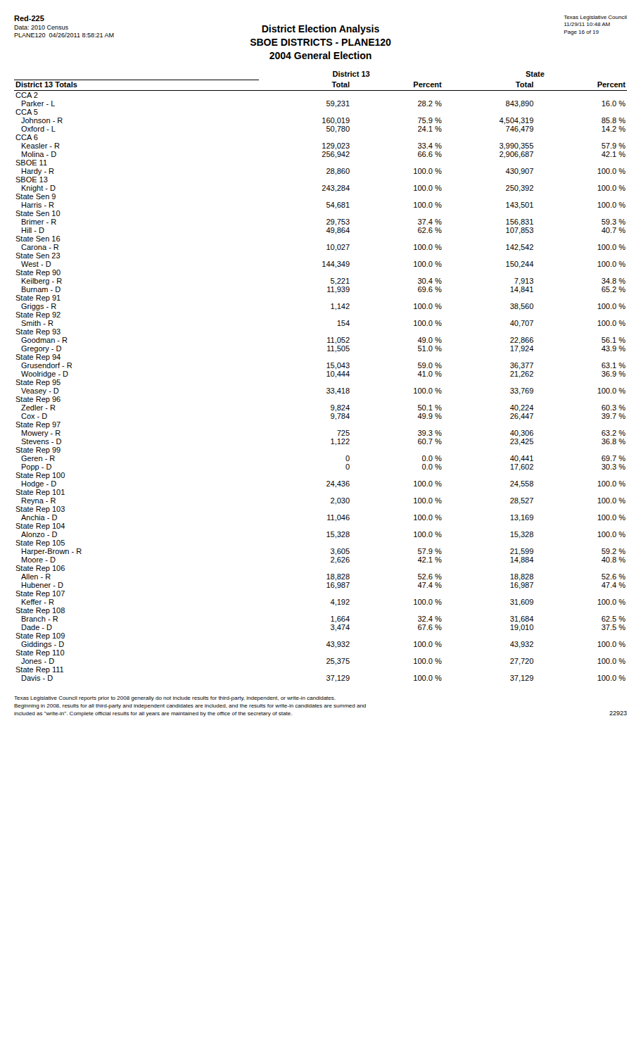Texas Legislative Council
11/29/11 10:48 AM
Page 16 of 19
Red-225
Data: 2010 Census
PLANE120 04/26/2011 8:58:21 AM
District Election Analysis
SBOE DISTRICTS - PLANE120
2004 General Election
| | District 13 | State |
| --- | --- | --- |
| District 13 Totals | Total | Percent | Total | Percent |
| CCA 2 | | | | |
| Parker - L | 59,231 | 28.2 % | 843,890 | 16.0 % |
| CCA 5 | | | | |
| Johnson - R | 160,019 | 75.9 % | 4,504,319 | 85.8 % |
| Oxford - L | 50,780 | 24.1 % | 746,479 | 14.2 % |
| CCA 6 | | | | |
| Keasler - R | 129,023 | 33.4 % | 3,990,355 | 57.9 % |
| Molina - D | 256,942 | 66.6 % | 2,906,687 | 42.1 % |
| SBOE 11 | | | | |
| Hardy - R | 28,860 | 100.0 % | 430,907 | 100.0 % |
| SBOE 13 | | | | |
| Knight - D | 243,284 | 100.0 % | 250,392 | 100.0 % |
| State Sen 9 | | | | |
| Harris - R | 54,681 | 100.0 % | 143,501 | 100.0 % |
| State Sen 10 | | | | |
| Brimer - R | 29,753 | 37.4 % | 156,831 | 59.3 % |
| Hill - D | 49,864 | 62.6 % | 107,853 | 40.7 % |
| State Sen 16 | | | | |
| Carona - R | 10,027 | 100.0 % | 142,542 | 100.0 % |
| State Sen 23 | | | | |
| West - D | 144,349 | 100.0 % | 150,244 | 100.0 % |
| State Rep 90 | | | | |
| Keilberg - R | 5,221 | 30.4 % | 7,913 | 34.8 % |
| Burnam - D | 11,939 | 69.6 % | 14,841 | 65.2 % |
| State Rep 91 | | | | |
| Griggs - R | 1,142 | 100.0 % | 38,560 | 100.0 % |
| State Rep 92 | | | | |
| Smith - R | 154 | 100.0 % | 40,707 | 100.0 % |
| State Rep 93 | | | | |
| Goodman - R | 11,052 | 49.0 % | 22,866 | 56.1 % |
| Gregory - D | 11,505 | 51.0 % | 17,924 | 43.9 % |
| State Rep 94 | | | | |
| Grusendorf - R | 15,043 | 59.0 % | 36,377 | 63.1 % |
| Woolridge - D | 10,444 | 41.0 % | 21,262 | 36.9 % |
| State Rep 95 | | | | |
| Veasey - D | 33,418 | 100.0 % | 33,769 | 100.0 % |
| State Rep 96 | | | | |
| Zedler - R | 9,824 | 50.1 % | 40,224 | 60.3 % |
| Cox - D | 9,784 | 49.9 % | 26,447 | 39.7 % |
| State Rep 97 | | | | |
| Mowery - R | 725 | 39.3 % | 40,306 | 63.2 % |
| Stevens - D | 1,122 | 60.7 % | 23,425 | 36.8 % |
| State Rep 99 | | | | |
| Geren - R | 0 | 0.0 % | 40,441 | 69.7 % |
| Popp - D | 0 | 0.0 % | 17,602 | 30.3 % |
| State Rep 100 | | | | |
| Hodge - D | 24,436 | 100.0 % | 24,558 | 100.0 % |
| State Rep 101 | | | | |
| Reyna - R | 2,030 | 100.0 % | 28,527 | 100.0 % |
| State Rep 103 | | | | |
| Anchia - D | 11,046 | 100.0 % | 13,169 | 100.0 % |
| State Rep 104 | | | | |
| Alonzo - D | 15,328 | 100.0 % | 15,328 | 100.0 % |
| State Rep 105 | | | | |
| Harper-Brown - R | 3,605 | 57.9 % | 21,599 | 59.2 % |
| Moore - D | 2,626 | 42.1 % | 14,884 | 40.8 % |
| State Rep 106 | | | | |
| Allen - R | 18,828 | 52.6 % | 18,828 | 52.6 % |
| Hubener - D | 16,987 | 47.4 % | 16,987 | 47.4 % |
| State Rep 107 | | | | |
| Keffer - R | 4,192 | 100.0 % | 31,609 | 100.0 % |
| State Rep 108 | | | | |
| Branch - R | 1,664 | 32.4 % | 31,684 | 62.5 % |
| Dade - D | 3,474 | 67.6 % | 19,010 | 37.5 % |
| State Rep 109 | | | | |
| Giddings - D | 43,932 | 100.0 % | 43,932 | 100.0 % |
| State Rep 110 | | | | |
| Jones - D | 25,375 | 100.0 % | 27,720 | 100.0 % |
| State Rep 111 | | | | |
| Davis - D | 37,129 | 100.0 % | 37,129 | 100.0 % |
Texas Legislative Council reports prior to 2008 generally do not include results for third-party, independent, or write-in candidates.
Beginning in 2008, results for all third-party and independent candidates are included, and the results for write-in candidates are summed and
included as "write-in". Complete official results for all years are maintained by the office of the secretary of state. 22923